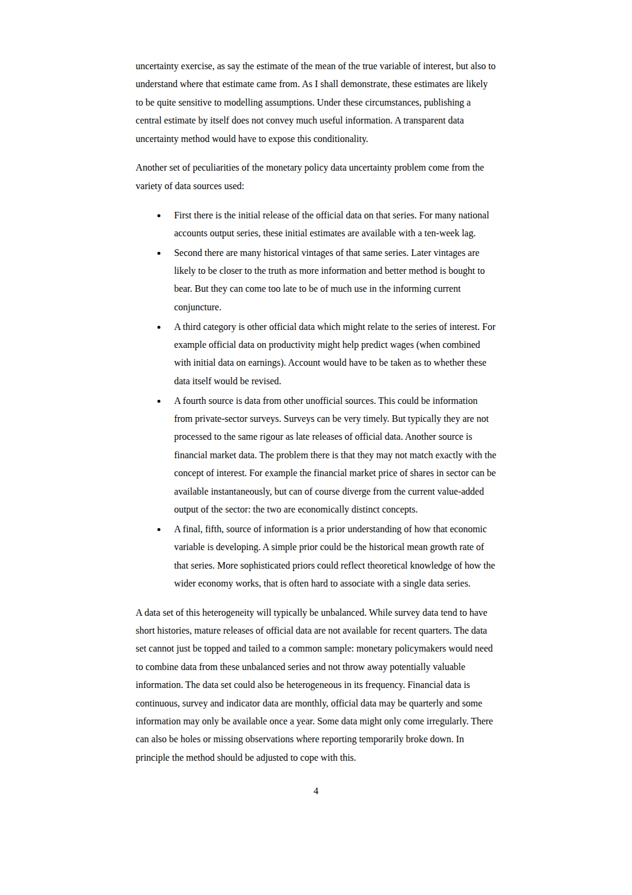uncertainty exercise, as say the estimate of the mean of the true variable of interest, but also to understand where that estimate came from. As I shall demonstrate, these estimates are likely to be quite sensitive to modelling assumptions. Under these circumstances, publishing a central estimate by itself does not convey much useful information. A transparent data uncertainty method would have to expose this conditionality.
Another set of peculiarities of the monetary policy data uncertainty problem come from the variety of data sources used:
First there is the initial release of the official data on that series. For many national accounts output series, these initial estimates are available with a ten-week lag.
Second there are many historical vintages of that same series. Later vintages are likely to be closer to the truth as more information and better method is bought to bear. But they can come too late to be of much use in the informing current conjuncture.
A third category is other official data which might relate to the series of interest. For example official data on productivity might help predict wages (when combined with initial data on earnings). Account would have to be taken as to whether these data itself would be revised.
A fourth source is data from other unofficial sources. This could be information from private-sector surveys. Surveys can be very timely. But typically they are not processed to the same rigour as late releases of official data. Another source is financial market data. The problem there is that they may not match exactly with the concept of interest. For example the financial market price of shares in sector can be available instantaneously, but can of course diverge from the current value-added output of the sector: the two are economically distinct concepts.
A final, fifth, source of information is a prior understanding of how that economic variable is developing. A simple prior could be the historical mean growth rate of that series. More sophisticated priors could reflect theoretical knowledge of how the wider economy works, that is often hard to associate with a single data series.
A data set of this heterogeneity will typically be unbalanced. While survey data tend to have short histories, mature releases of official data are not available for recent quarters. The data set cannot just be topped and tailed to a common sample: monetary policymakers would need to combine data from these unbalanced series and not throw away potentially valuable information. The data set could also be heterogeneous in its frequency. Financial data is continuous, survey and indicator data are monthly, official data may be quarterly and some information may only be available once a year. Some data might only come irregularly. There can also be holes or missing observations where reporting temporarily broke down. In principle the method should be adjusted to cope with this.
4